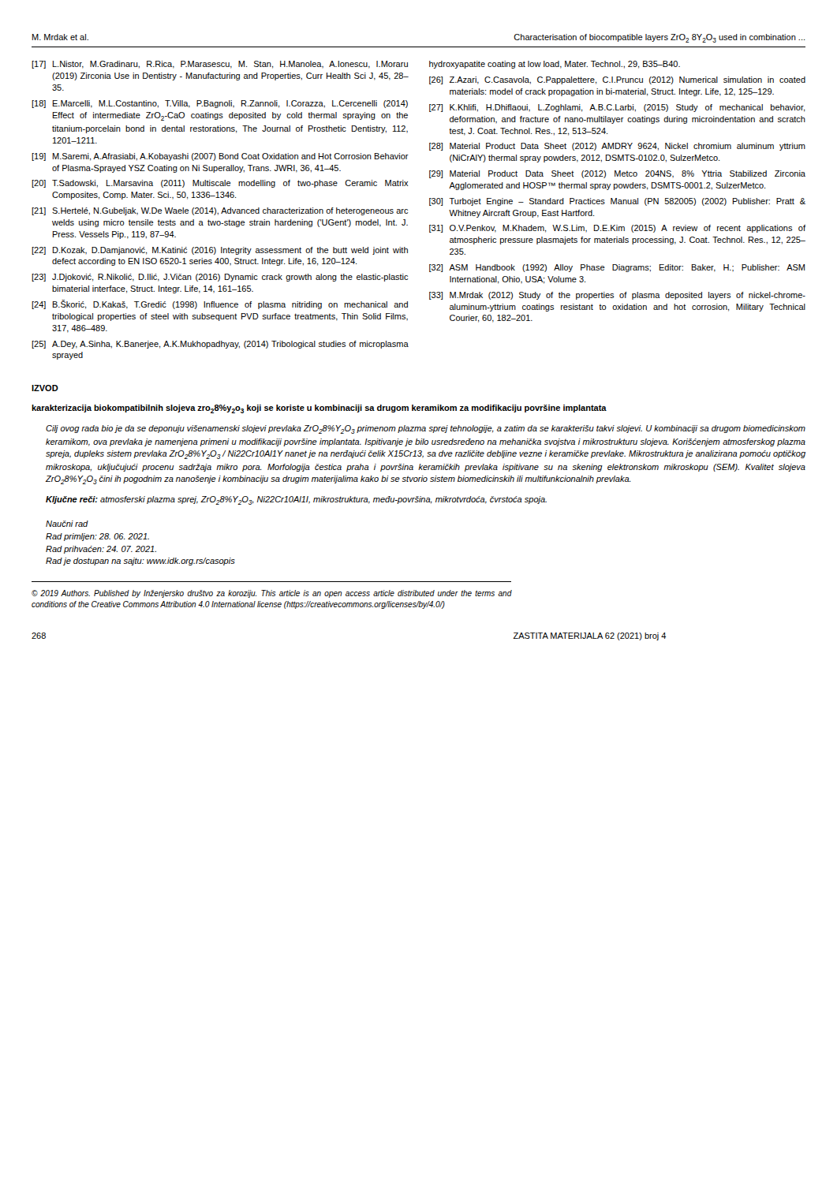M. Mrdak et al.
Characterisation of biocompatible layers ZrO2 8Y2O3 used in combination ...
[17] L.Nistor, M.Gradinaru, R.Rica, P.Marasescu, M. Stan, H.Manolea, A.Ionescu, I.Moraru (2019) Zirconia Use in Dentistry - Manufacturing and Properties, Curr Health Sci J, 45, 28–35.
[18] E.Marcelli, M.L.Costantino, T.Villa, P.Bagnoli, R.Zannoli, I.Corazza, L.Cercenelli (2014) Effect of intermediate ZrO2-CaO coatings deposited by cold thermal spraying on the titanium-porcelain bond in dental restorations, The Journal of Prosthetic Dentistry, 112, 1201–1211.
[19] M.Saremi, A.Afrasiabi, A.Kobayashi (2007) Bond Coat Oxidation and Hot Corrosion Behavior of Plasma-Sprayed YSZ Coating on Ni Superalloy, Trans. JWRI, 36, 41–45.
[20] T.Sadowski, L.Marsavina (2011) Multiscale modelling of two-phase Ceramic Matrix Composites, Comp. Mater. Sci., 50, 1336–1346.
[21] S.Hertelé, N.Gubeljak, W.De Waele (2014), Advanced characterization of heterogeneous arc welds using micro tensile tests and a two-stage strain hardening ('UGent') model, Int. J. Press. Vessels Pip., 119, 87–94.
[22] D.Kozak, D.Damjanović, M.Katinić (2016) Integrity assessment of the butt weld joint with defect according to EN ISO 6520-1 series 400, Struct. Integr. Life, 16, 120–124.
[23] J.Djoković, R.Nikolić, D.Ilić, J.Vičan (2016) Dynamic crack growth along the elastic-plastic bimaterial interface, Struct. Integr. Life, 14, 161–165.
[24] B.Škorić, D.Kakaš, T.Gredić (1998) Influence of plasma nitriding on mechanical and tribological properties of steel with subsequent PVD surface treatments, Thin Solid Films, 317, 486–489.
[25] A.Dey, A.Sinha, K.Banerjee, A.K.Mukhopadhyay, (2014) Tribological studies of microplasma sprayed
hydroxyapatite coating at low load, Mater. Technol., 29, B35–B40.
[26] Z.Azari, C.Casavola, C.Pappalettere, C.I.Pruncu (2012) Numerical simulation in coated materials: model of crack propagation in bi-material, Struct. Integr. Life, 12, 125–129.
[27] K.Khlifi, H.Dhiflaoui, L.Zoghlami, A.B.C.Larbi, (2015) Study of mechanical behavior, deformation, and fracture of nano-multilayer coatings during microindentation and scratch test, J. Coat. Technol. Res., 12, 513–524.
[28] Material Product Data Sheet (2012) AMDRY 9624, Nickel chromium aluminum yttrium (NiCrAlY) thermal spray powders, 2012, DSMTS-0102.0, SulzerMetco.
[29] Material Product Data Sheet (2012) Metco 204NS, 8% Yttria Stabilized Zirconia Agglomerated and HOSP™ thermal spray powders, DSMTS-0001.2, SulzerMetco.
[30] Turbojet Engine – Standard Practices Manual (PN 582005) (2002) Publisher: Pratt & Whitney Aircraft Group, East Hartford.
[31] O.V.Penkov, M.Khadem, W.S.Lim, D.E.Kim (2015) A review of recent applications of atmospheric pressure plasmajets for materials processing, J. Coat. Technol. Res., 12, 225–235.
[32] ASM Handbook (1992) Alloy Phase Diagrams; Editor: Baker, H.; Publisher: ASM International, Ohio, USA; Volume 3.
[33] M.Mrdak (2012) Study of the properties of plasma deposited layers of nickel-chrome-aluminum-yttrium coatings resistant to oxidation and hot corrosion, Military Technical Courier, 60, 182–201.
IZVOD
karakterizacija biokompatibilnih slojeva zro28%y2o3 koji se koriste u kombinaciji sa drugom keramikom za modifikaciju površine implantata
Cilj ovog rada bio je da se deponuju višenamenski slojevi prevlaka ZrO28%Y2O3 primenom plazma sprej tehnologije, a zatim da se karakterišu takvi slojevi. U kombinaciji sa drugom biomedicinskom keramikom, ova prevlaka je namenjena primeni u modifikaciji površine implantata. Ispitivanje je bilo usredsređeno na mehanička svojstva i mikrostrukturu slojeva. Korišćenjem atmosferskog plazma spreja, dupleks sistem prevlaka ZrO28%Y2O3 / Ni22Cr10Al1Y nanet je na nerđajući čelik X15Cr13, sa dve različite debljine vezne i keramičke prevlake. Mikrostruktura je analizirana pomoću optičkog mikroskopa, uključujući procenu sadržaja mikro pora. Morfologija čestica praha i površina keramičkih prevlaka ispitivane su na skening elektronskom mikroskopu (SEM). Kvalitet slojeva ZrO28%Y2O3 čini ih pogodnim za nanošenje i kombinaciju sa drugim materijalima kako bi se stvorio sistem biomedicinskih ili multifunkcionalnih prevlaka.
Ključne reči: atmosferski plazma sprej, ZrO28%Y2O3, Ni22Cr10Al1I, mikrostruktura, među-površina, mikrotvrdoća, čvrstoća spoja.
Naučni rad
Rad primljen: 28. 06. 2021.
Rad prihvaćen: 24. 07. 2021.
Rad je dostupan na sajtu: www.idk.org.rs/casopis
© 2019 Authors. Published by Inženjersko društvo za koroziju. This article is an open access article distributed under the terms and conditions of the Creative Commons Attribution 4.0 International license (https://creativecommons.org/licenses/by/4.0/)
268
ZASTITA MATERIJALA 62 (2021) broj 4